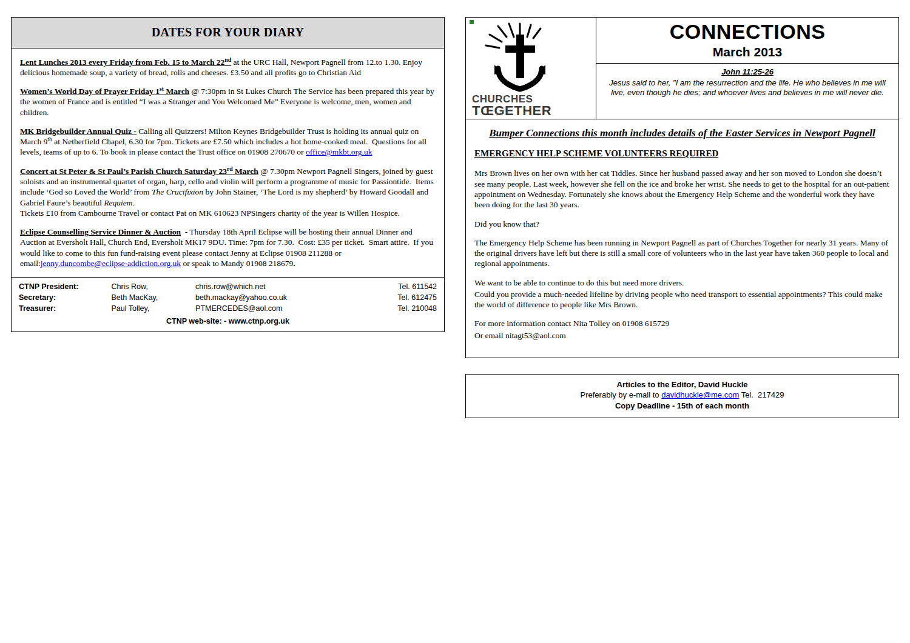DATES FOR YOUR DIARY
Lent Lunches 2013 every Friday from Feb. 15 to March 22nd at the URC Hall, Newport Pagnell from 12.to 1.30. Enjoy delicious homemade soup, a variety of bread, rolls and cheeses. £3.50 and all profits go to Christian Aid
Women’s World Day of Prayer Friday 1st March @ 7:30pm in St Lukes Church The Service has been prepared this year by the women of France and is entitled “I was a Stranger and You Welcomed Me” Everyone is welcome, men, women and children.
MK Bridgebuilder Annual Quiz - Calling all Quizzers! Milton Keynes Bridgebuilder Trust is holding its annual quiz on March 9th at Netherfield Chapel, 6.30 for 7pm. Tickets are £7.50 which includes a hot home-cooked meal. Questions for all levels, teams of up to 6. To book in please contact the Trust office on 01908 270670 or office@mkbt.org.uk
Concert at St Peter & St Paul’s Parish Church Saturday 23rd March @ 7.30pm Newport Pagnell Singers, joined by guest soloists and an instrumental quartet of organ, harp, cello and violin will perform a programme of music for Passiontide. Items include ‘God so Loved the World’ from The Crucifixion by John Stainer, ‘The Lord is my shepherd’ by Howard Goodall and Gabriel Faure’s beautiful Requiem.
Tickets £10 from Cambourne Travel or contact Pat on MK 610623 NPSingers charity of the year is Willen Hospice.
Eclipse Counselling Service Dinner & Auction - Thursday 18th April Eclipse will be hosting their annual Dinner and Auction at Eversholt Hall, Church End, Eversholt MK17 9DU. Time: 7pm for 7.30. Cost: £35 per ticket. Smart attire. If you would like to come to this fun fund-raising event please contact Jenny at Eclipse 01908 211288 or email:jenny.duncombe@eclipse-addiction.org.uk or speak to Mandy 01908 218679.
| CTNP President: | Chris Row, | chris.row@which.net | Tel. 611542 |
| Secretary: | Beth MacKay, | beth.mackay@yahoo.co.uk | Tel. 612475 |
| Treasurer: | Paul Tolley, | PTMERCEDES@aol.com | Tel. 210048 |
| CTNP web-site: - www.ctnp.org.uk |
CHURCHES
TŒGETHER
CONNECTIONS
March 2013
John 11:25-26 Jesus said to her, "I am the resurrection and the life. He who believes in me will live, even though he dies; and whoever lives and believes in me will never die.
Bumper Connections this month includes details of the Easter Services in Newport Pagnell
EMERGENCY HELP SCHEME VOLUNTEERS REQUIRED
Mrs Brown lives on her own with her cat Tiddles. Since her husband passed away and her son moved to London she doesn’t see many people. Last week, however she fell on the ice and broke her wrist. She needs to get to the hospital for an out-patient appointment on Wednesday. Fortunately she knows about the Emergency Help Scheme and the wonderful work they have been doing for the last 30 years.
Did you know that?
The Emergency Help Scheme has been running in Newport Pagnell as part of Churches Together for nearly 31 years. Many of the original drivers have left but there is still a small core of volunteers who in the last year have taken 360 people to local and regional appointments.
We want to be able to continue to do this but need more drivers.
Could you provide a much-needed lifeline by driving people who need transport to essential appointments? This could make the world of difference to people like Mrs Brown.
For more information contact Nita Tolley on 01908 615729
Or email nitagt53@aol.com
Articles to the Editor, David Huckle
Preferably by e-mail to davidhuckle@me.com Tel. 217429
Copy Deadline - 15th of each month